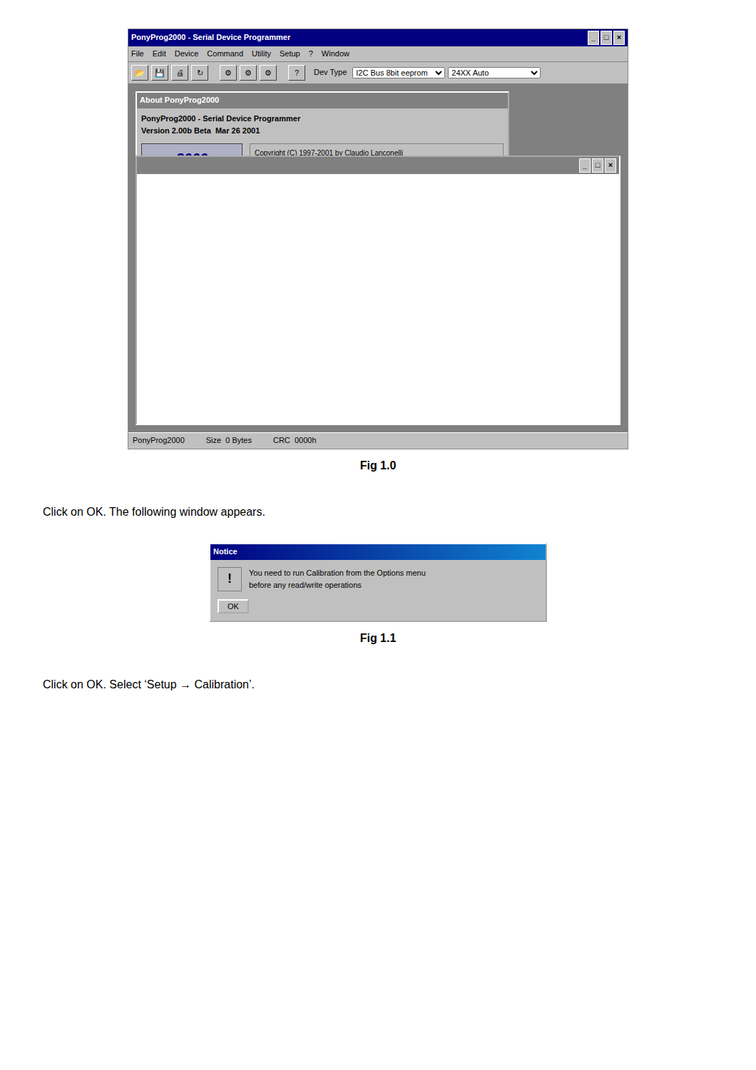PonyProg2000 - Serial Device Programmer _□×
File Edit Device Command Utility Setup?Window
📂 💾 🖨 ↻ ⚙ ⚙ ⚙ ? Dev Type I2C Bus 8bit eeprom 24XX Auto
About PonyProg2000
PonyProg2000 - Serial Device Programmer
Version 2.00b Beta Mar 26 2001
2000 PonyProg
Copyright (C) 1997-2001 by Claudio Lanconelli
E-mail: lancos@libero.it
Download last version of PonyProg2000 at the address:
http://www.LancOS.com
OK Help About V lib
_□×
PonyProg2000 Size 0 Bytes CRC 0000h
Fig 1.0
Click on OK. The following window appears.
Notice
!
You need to run Calibration from the Options menu
before any read/write operations
OK
Fig 1.1
Click on OK. Select ‘Setup → Calibration’.